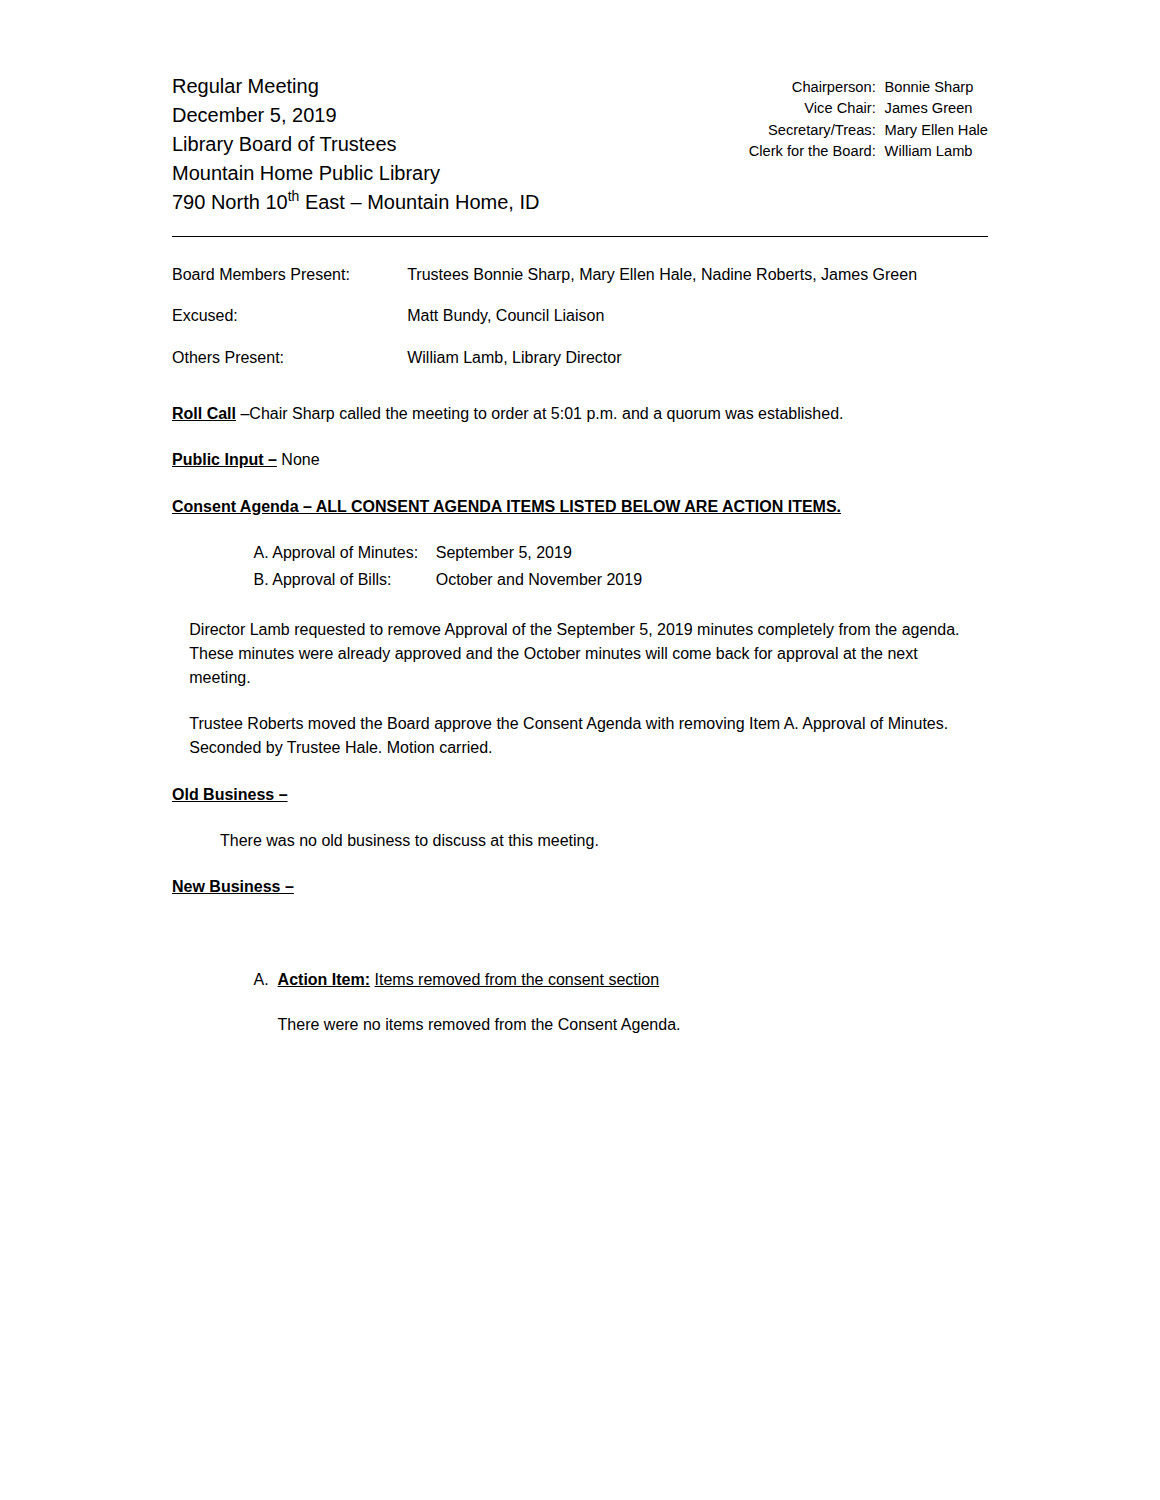Regular Meeting
December 5, 2019
Library Board of Trustees
Mountain Home Public Library
790 North 10th East – Mountain Home, ID
| Chairperson: | Bonnie Sharp |
| Vice Chair: | James Green |
| Secretary/Treas: | Mary Ellen Hale |
| Clerk for the Board: | William Lamb |
Board Members Present:
Trustees Bonnie Sharp, Mary Ellen Hale, Nadine Roberts, James Green
Excused:
Matt Bundy, Council Liaison
Others Present:
William Lamb, Library Director
Roll Call –Chair Sharp called the meeting to order at 5:01 p.m. and a quorum was established.
Public Input – None
Consent Agenda – ALL CONSENT AGENDA ITEMS LISTED BELOW ARE ACTION ITEMS.
| A. Approval of Minutes: | September 5, 2019 |
| B. Approval of Bills: | October and November 2019 |
Director Lamb requested to remove Approval of the September 5, 2019 minutes completely from the agenda. These minutes were already approved and the October minutes will come back for approval at the next meeting.
Trustee Roberts moved the Board approve the Consent Agenda with removing Item A. Approval of Minutes. Seconded by Trustee Hale. Motion carried.
Old Business –
There was no old business to discuss at this meeting.
New Business –
A. Action Item: Items removed from the consent section
There were no items removed from the Consent Agenda.